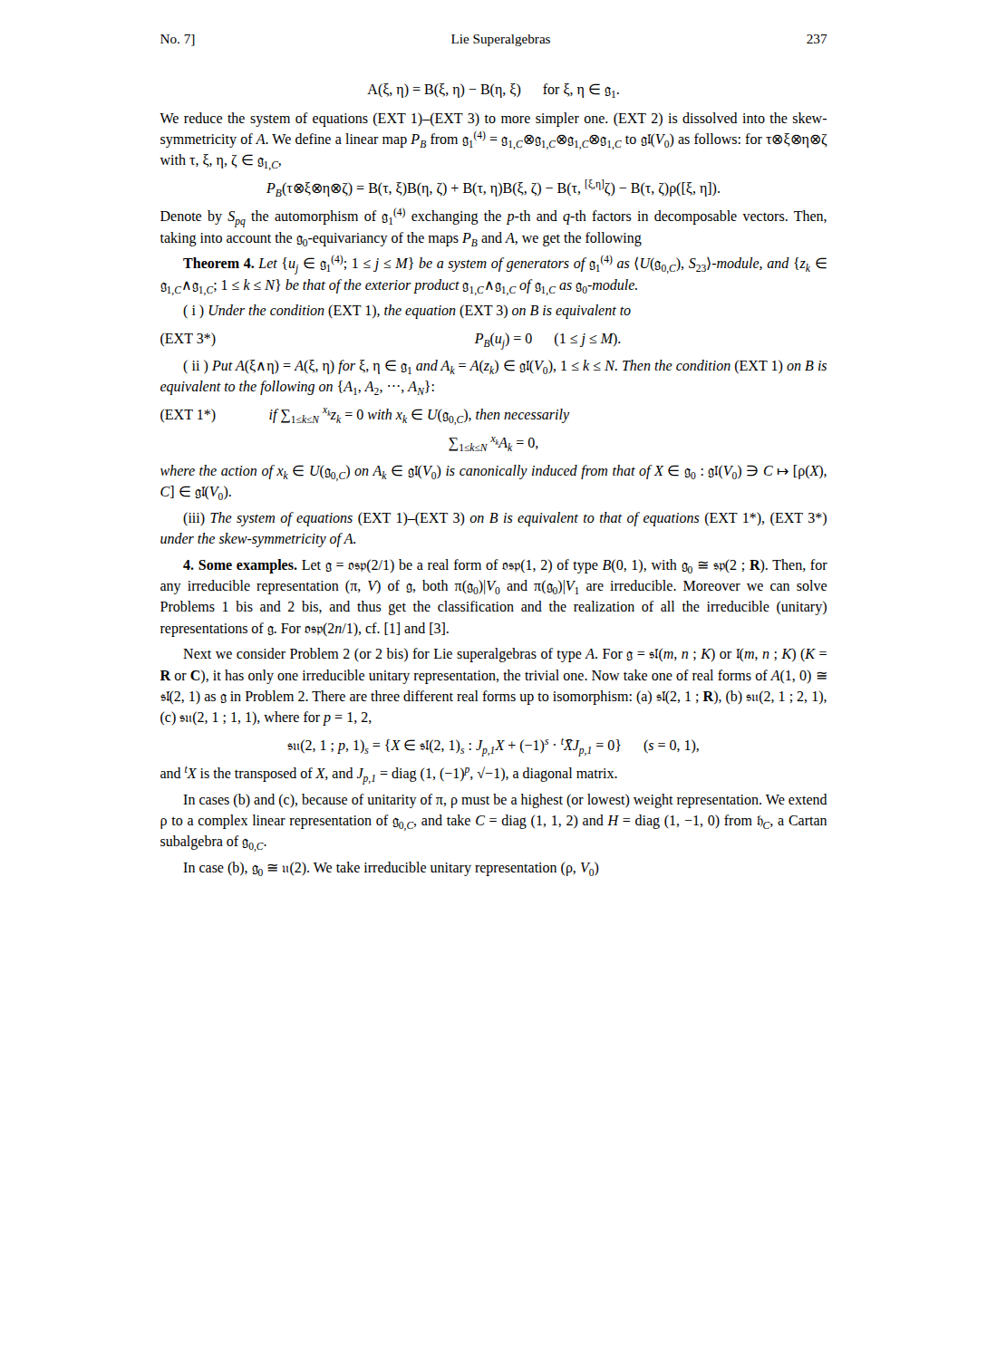No. 7] Lie Superalgebras 237
A(ξ, η) = B(ξ, η) − B(η, ξ) for ξ, η ∈ 𝔤1.
We reduce the system of equations (EXT 1)–(EXT 3) to more simpler one. (EXT 2) is dissolved into the skew-symmetricity of A. We define a linear map PB from 𝔤1(4) = 𝔤1,C⊗𝔤1,C⊗𝔤1,C⊗𝔤1,C to 𝔤𝔩(V0) as follows: for τ⊗ξ⊗η⊗ζ with τ, ξ, η, ζ ∈ 𝔤1,C,
PB(τ⊗ξ⊗η⊗ζ) = B(τ, ξ)B(η, ζ) + B(τ, η)B(ξ, ζ) − B(τ, [ξ,η]ζ) − B(τ, ζ)ρ([ξ, η]).
Denote by Spq the automorphism of 𝔤1(4) exchanging the p-th and q-th factors in decomposable vectors. Then, taking into account the 𝔤0-equivariancy of the maps PB and A, we get the following
Theorem 4. Let {uj ∈ 𝔤1(4); 1 ≤ j ≤ M} be a system of generators of 𝔤1(4) as ⟨U(𝔤0,C), S23⟩-module, and {zk ∈ 𝔤1,C∧𝔤1,C; 1 ≤ k ≤ N} be that of the exterior product 𝔤1,C∧𝔤1,C of 𝔤1,C as 𝔤0-module.
( i ) Under the condition (EXT 1), the equation (EXT 3) on B is equivalent to
(EXT 3*) PB(uj) = 0 (1 ≤ j ≤ M).
( ii ) Put A(ξ∧η) = A(ξ, η) for ξ, η ∈ 𝔤1 and Ak = A(zk) ∈ 𝔤𝔩(V0), 1 ≤ k ≤ N. Then the condition (EXT 1) on B is equivalent to the following on {A1, A2, ···, AN}:
(EXT 1*) if ∑1≤k≤N xkzk = 0 with xk ∈ U(𝔤0,C), then necessarily
∑1≤k≤N xkAk = 0,
where the action of xk ∈ U(𝔤0,C) on Ak ∈ 𝔤𝔩(V0) is canonically induced from that of X ∈ 𝔤0 : 𝔤𝔩(V0) ∋ C ↦ [ρ(X), C] ∈ 𝔤𝔩(V0).
(iii) The system of equations (EXT 1)–(EXT 3) on B is equivalent to that of equations (EXT 1*), (EXT 3*) under the skew-symmetricity of A.
4. Some examples. Let 𝔤 = 𝔬𝔰𝔭(2/1) be a real form of 𝔬𝔰𝔭(1, 2) of type B(0, 1), with 𝔤0 ≅ 𝔰𝔭(2 ; R). Then, for any irreducible representation (π, V) of 𝔤, both π(𝔤0)|V0 and π(𝔤0)|V1 are irreducible. Moreover we can solve Problems 1 bis and 2 bis, and thus get the classification and the realization of all the irreducible (unitary) representations of 𝔤. For 𝔬𝔰𝔭(2n/1), cf. [1] and [3].
Next we consider Problem 2 (or 2 bis) for Lie superalgebras of type A. For 𝔤 = 𝔰𝔩(m, n ; K) or 𝔩(m, n ; K) (K = R or C), it has only one irreducible unitary representation, the trivial one. Now take one of real forms of A(1, 0) ≅ 𝔰𝔩(2, 1) as 𝔤 in Problem 2. There are three different real forms up to isomorphism: (a) 𝔰𝔩(2, 1 ; R), (b) 𝔰𝔲(2, 1 ; 2, 1), (c) 𝔰𝔲(2, 1 ; 1, 1), where for p = 1, 2,
𝔰𝔲(2, 1 ; p, 1)s = {X ∈ 𝔰𝔩(2, 1)s : Jp,1X + (−1)s · tX̄Jp,1 = 0} (s = 0, 1),
and tX is the transposed of X, and Jp,1 = diag (1, (−1)p, √−1), a diagonal matrix.
In cases (b) and (c), because of unitarity of π, ρ must be a highest (or lowest) weight representation. We extend ρ to a complex linear representation of 𝔤0,C, and take C = diag (1, 1, 2) and H = diag (1, −1, 0) from 𝔥C, a Cartan subalgebra of 𝔤0,C.
In case (b), 𝔤0 ≅ 𝔲(2). We take irreducible unitary representation (ρ, V0)